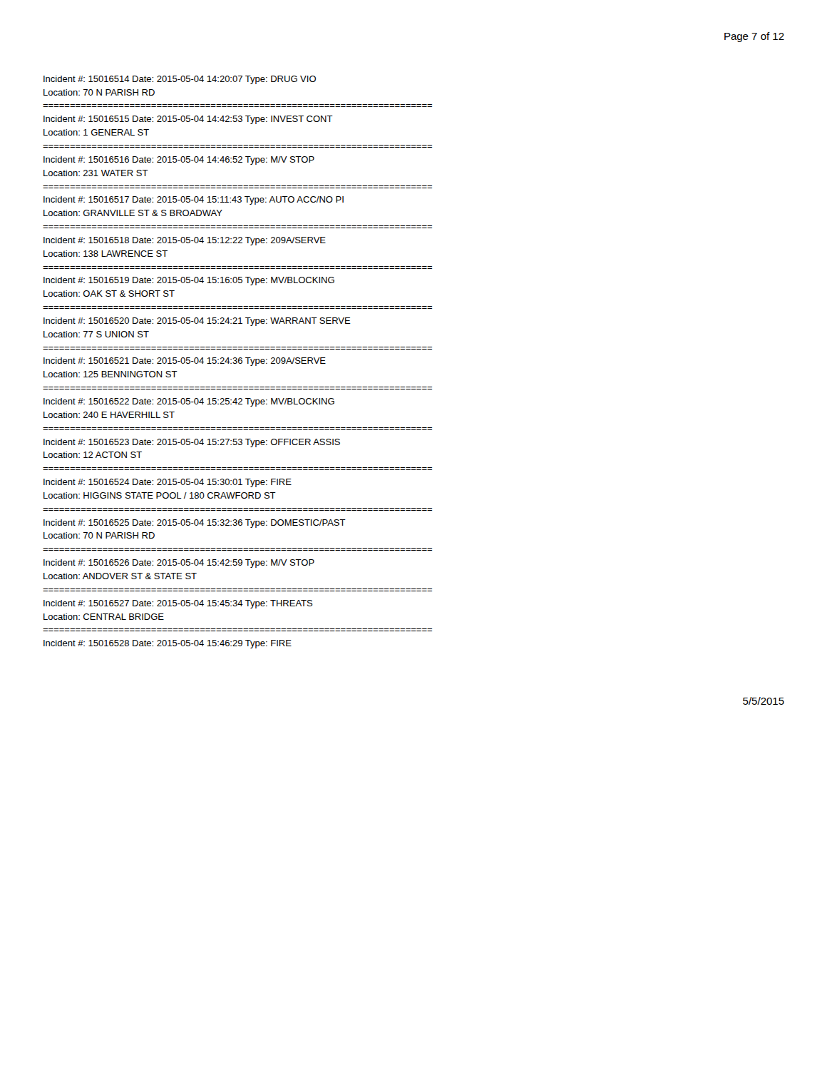Page 7 of 12
Incident #: 15016514 Date: 2015-05-04 14:20:07 Type: DRUG VIO
Location: 70 N PARISH RD
========================================================================
Incident #: 15016515 Date: 2015-05-04 14:42:53 Type: INVEST CONT
Location: 1 GENERAL ST
========================================================================
Incident #: 15016516 Date: 2015-05-04 14:46:52 Type: M/V STOP
Location: 231 WATER ST
========================================================================
Incident #: 15016517 Date: 2015-05-04 15:11:43 Type: AUTO ACC/NO PI
Location: GRANVILLE ST & S BROADWAY
========================================================================
Incident #: 15016518 Date: 2015-05-04 15:12:22 Type: 209A/SERVE
Location: 138 LAWRENCE ST
========================================================================
Incident #: 15016519 Date: 2015-05-04 15:16:05 Type: MV/BLOCKING
Location: OAK ST & SHORT ST
========================================================================
Incident #: 15016520 Date: 2015-05-04 15:24:21 Type: WARRANT SERVE
Location: 77 S UNION ST
========================================================================
Incident #: 15016521 Date: 2015-05-04 15:24:36 Type: 209A/SERVE
Location: 125 BENNINGTON ST
========================================================================
Incident #: 15016522 Date: 2015-05-04 15:25:42 Type: MV/BLOCKING
Location: 240 E HAVERHILL ST
========================================================================
Incident #: 15016523 Date: 2015-05-04 15:27:53 Type: OFFICER ASSIS
Location: 12 ACTON ST
========================================================================
Incident #: 15016524 Date: 2015-05-04 15:30:01 Type: FIRE
Location: HIGGINS STATE POOL / 180 CRAWFORD ST
========================================================================
Incident #: 15016525 Date: 2015-05-04 15:32:36 Type: DOMESTIC/PAST
Location: 70 N PARISH RD
========================================================================
Incident #: 15016526 Date: 2015-05-04 15:42:59 Type: M/V STOP
Location: ANDOVER ST & STATE ST
========================================================================
Incident #: 15016527 Date: 2015-05-04 15:45:34 Type: THREATS
Location: CENTRAL BRIDGE
========================================================================
Incident #: 15016528 Date: 2015-05-04 15:46:29 Type: FIRE
5/5/2015